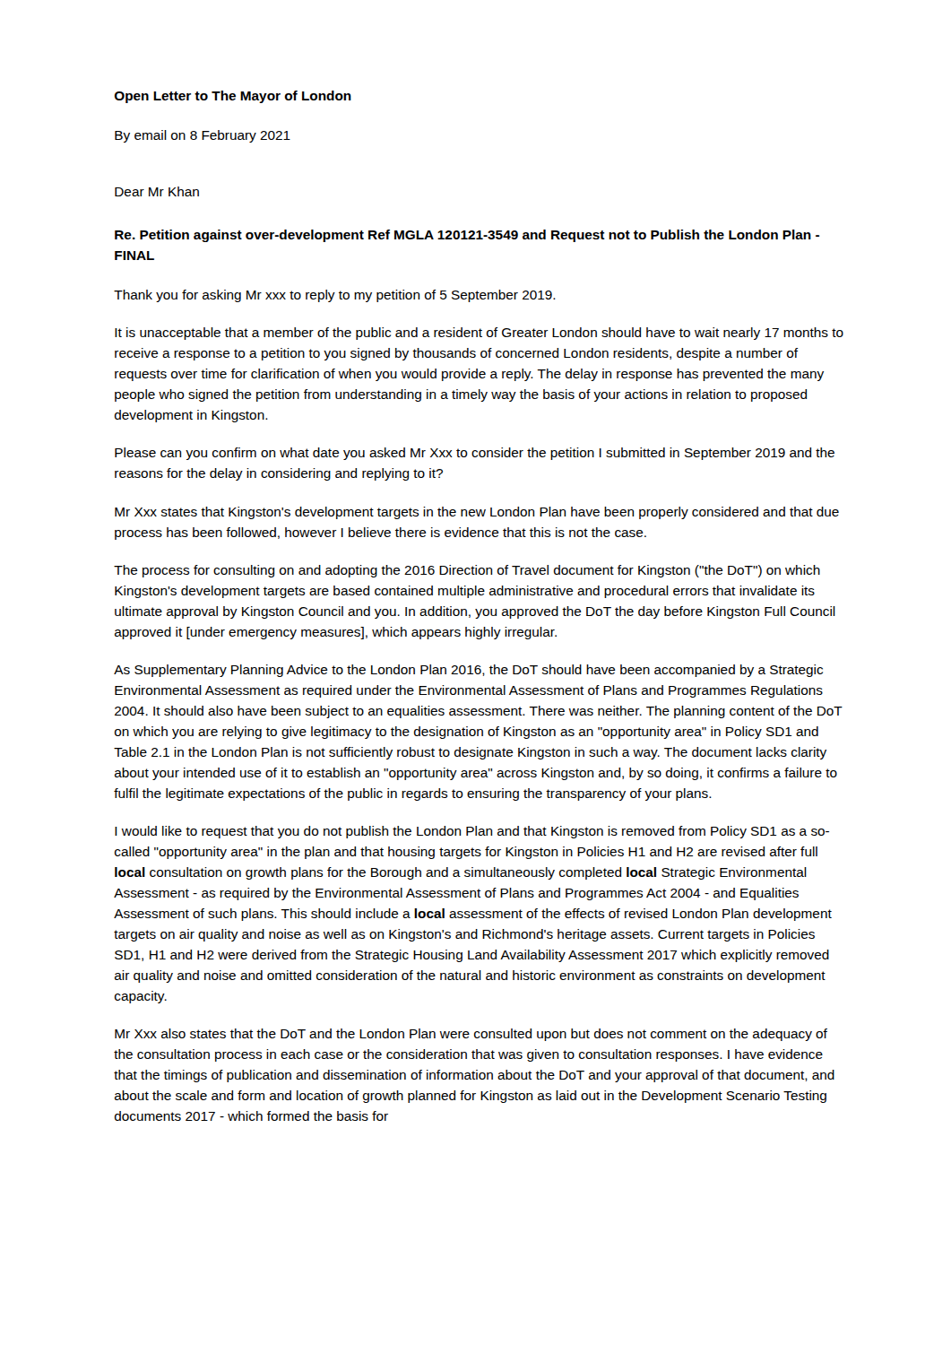Open Letter to The Mayor of London
By email on 8 February 2021
Dear Mr Khan
Re. Petition against over-development Ref MGLA 120121-3549 and Request not to Publish the London Plan - FINAL
Thank you for asking Mr xxx to reply to my petition of 5 September 2019.
It is unacceptable that a member of the public and a resident of Greater London should have to wait nearly 17 months to receive a response to a petition to you signed by thousands of concerned London residents, despite a number of requests over time for clarification of when you would provide a reply. The delay in response has prevented the many people who signed the petition from understanding in a timely way the basis of your actions in relation to proposed development in Kingston.
Please can you confirm on what date you asked Mr Xxx to consider the petition I submitted in September 2019 and the reasons for the delay in considering and replying to it?
Mr Xxx states that Kingston's development targets in the new London Plan have been properly considered and that due process has been followed, however I believe there is evidence that this is not the case.
The process for consulting on and adopting the 2016 Direction of Travel document for Kingston ("the DoT") on which Kingston's development targets are based contained multiple administrative and procedural errors that invalidate its ultimate approval by Kingston Council and you. In addition, you approved the DoT the day before Kingston Full Council approved it [under emergency measures], which appears highly irregular.
As Supplementary Planning Advice to the London Plan 2016, the DoT should have been accompanied by a Strategic Environmental Assessment as required under the Environmental Assessment of Plans and Programmes Regulations 2004. It should also have been subject to an equalities assessment. There was neither. The planning content of the DoT on which you are relying to give legitimacy to the designation of Kingston as an "opportunity area" in Policy SD1 and Table 2.1 in the London Plan is not sufficiently robust to designate Kingston in such a way. The document lacks clarity about your intended use of it to establish an "opportunity area" across Kingston and, by so doing, it confirms a failure to fulfil the legitimate expectations of the public in regards to ensuring the transparency of your plans.
I would like to request that you do not publish the London Plan and that Kingston is removed from Policy SD1 as a so-called "opportunity area" in the plan and that housing targets for Kingston in Policies H1 and H2 are revised after full local consultation on growth plans for the Borough and a simultaneously completed local Strategic Environmental Assessment - as required by the Environmental Assessment of Plans and Programmes Act 2004 - and Equalities Assessment of such plans. This should include a local assessment of the effects of revised London Plan development targets on air quality and noise as well as on Kingston's and Richmond's heritage assets. Current targets in Policies SD1, H1 and H2 were derived from the Strategic Housing Land Availability Assessment 2017 which explicitly removed air quality and noise and omitted consideration of the natural and historic environment as constraints on development capacity.
Mr Xxx also states that the DoT and the London Plan were consulted upon but does not comment on the adequacy of the consultation process in each case or the consideration that was given to consultation responses. I have evidence that the timings of publication and dissemination of information about the DoT and your approval of that document, and about the scale and form and location of growth planned for Kingston as laid out in the Development Scenario Testing documents 2017 - which formed the basis for